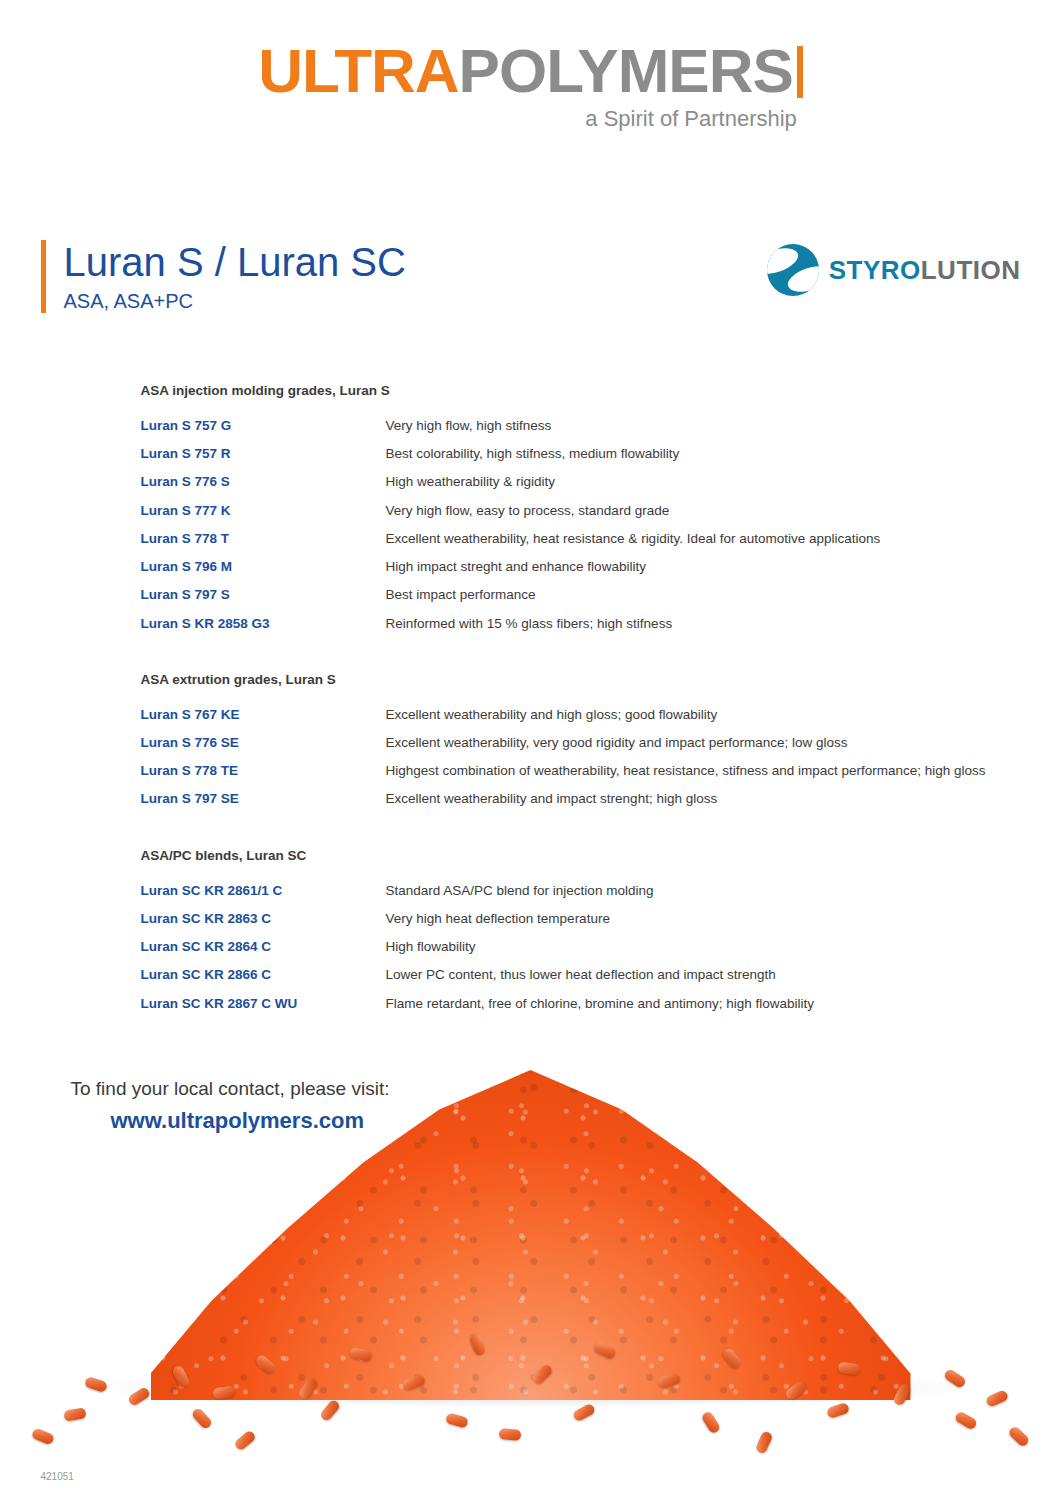ULTRA POLYMERS
a Spirit of Partnership
Luran S / Luran SC
ASA, ASA+PC
STYRO LUTION
ASA injection molding grades, Luran S
| Luran S 757 G | Very high flow, high stifness |
| Luran S 757 R | Best colorability, high stifness, medium flowability |
| Luran S 776 S | High weatherability & rigidity |
| Luran S 777 K | Very high flow, easy to process, standard grade |
| Luran S 778 T | Excellent weatherability, heat resistance & rigidity. Ideal for automotive applications |
| Luran S 796 M | High impact streght and enhance flowability |
| Luran S 797 S | Best impact performance |
| Luran S KR 2858 G3 | Reinformed with 15 % glass fibers; high stifness |
ASA extrution grades, Luran S
| Luran S 767 KE | Excellent weatherability and high gloss; good flowability |
| Luran S 776 SE | Excellent weatherability, very good rigidity and impact performance; low gloss |
| Luran S 778 TE | Highgest combination of weatherability, heat resistance, stifness and impact performance; high gloss |
| Luran S 797 SE | Excellent weatherability and impact strenght; high gloss |
ASA/PC blends, Luran SC
| Luran SC KR 2861/1 C | Standard ASA/PC blend for injection molding |
| Luran SC KR 2863 C | Very high heat deflection temperature |
| Luran SC KR 2864 C | High flowability |
| Luran SC KR 2866 C | Lower PC content, thus lower heat deflection and impact strength |
| Luran SC KR 2867 C WU | Flame retardant, free of chlorine, bromine and antimony; high flowability |
To find your local contact, please visit:
www.ultrapolymers.com
421051